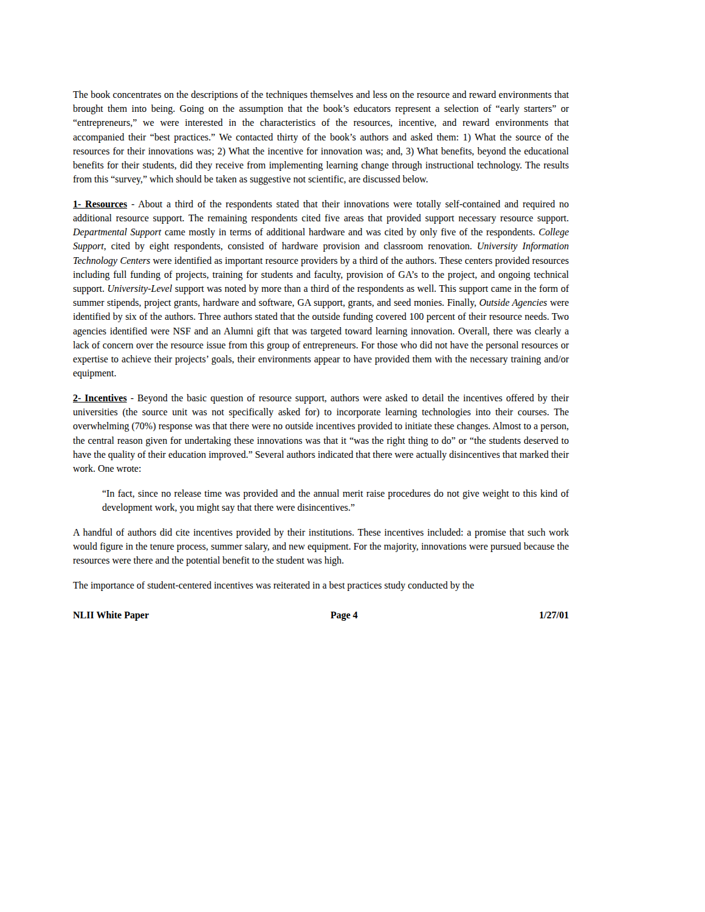The book concentrates on the descriptions of the techniques themselves and less on the resource and reward environments that brought them into being. Going on the assumption that the book’s educators represent a selection of “early starters” or “entrepreneurs,” we were interested in the characteristics of the resources, incentive, and reward environments that accompanied their “best practices.” We contacted thirty of the book’s authors and asked them: 1) What the source of the resources for their innovations was; 2) What the incentive for innovation was; and, 3) What benefits, beyond the educational benefits for their students, did they receive from implementing learning change through instructional technology. The results from this “survey,” which should be taken as suggestive not scientific, are discussed below.
1- Resources - About a third of the respondents stated that their innovations were totally self-contained and required no additional resource support. The remaining respondents cited five areas that provided support necessary resource support. Departmental Support came mostly in terms of additional hardware and was cited by only five of the respondents. College Support, cited by eight respondents, consisted of hardware provision and classroom renovation. University Information Technology Centers were identified as important resource providers by a third of the authors. These centers provided resources including full funding of projects, training for students and faculty, provision of GA’s to the project, and ongoing technical support. University-Level support was noted by more than a third of the respondents as well. This support came in the form of summer stipends, project grants, hardware and software, GA support, grants, and seed monies. Finally, Outside Agencies were identified by six of the authors. Three authors stated that the outside funding covered 100 percent of their resource needs. Two agencies identified were NSF and an Alumni gift that was targeted toward learning innovation. Overall, there was clearly a lack of concern over the resource issue from this group of entrepreneurs. For those who did not have the personal resources or expertise to achieve their projects’ goals, their environments appear to have provided them with the necessary training and/or equipment.
2- Incentives - Beyond the basic question of resource support, authors were asked to detail the incentives offered by their universities (the source unit was not specifically asked for) to incorporate learning technologies into their courses. The overwhelming (70%) response was that there were no outside incentives provided to initiate these changes. Almost to a person, the central reason given for undertaking these innovations was that it “was the right thing to do” or “the students deserved to have the quality of their education improved.” Several authors indicated that there were actually disincentives that marked their work. One wrote:
“In fact, since no release time was provided and the annual merit raise procedures do not give weight to this kind of development work, you might say that there were disincentives.”
A handful of authors did cite incentives provided by their institutions. These incentives included: a promise that such work would figure in the tenure process, summer salary, and new equipment. For the majority, innovations were pursued because the resources were there and the potential benefit to the student was high.
The importance of student-centered incentives was reiterated in a best practices study conducted by the
NLII White Paper Page 4 1/27/01